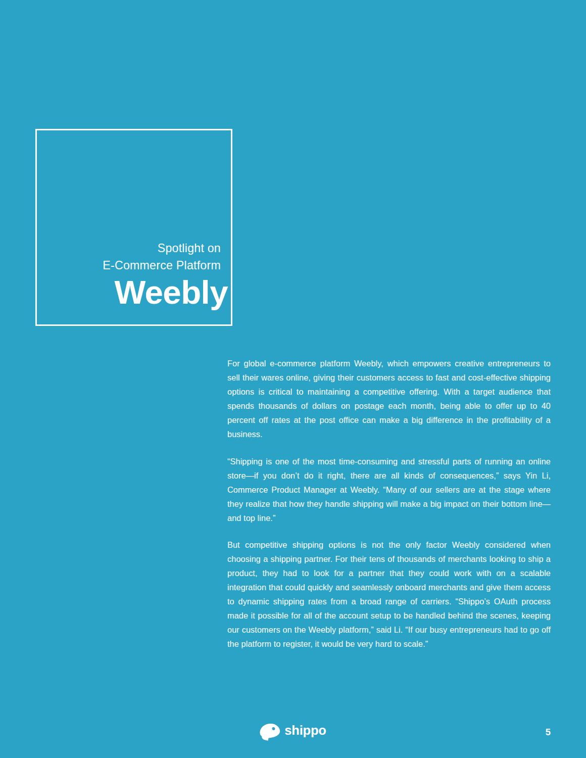Spotlight on
E-Commerce Platform
Weebly
For global e-commerce platform Weebly, which empowers creative entrepreneurs to sell their wares online, giving their customers access to fast and cost-effective shipping options is critical to maintaining a competitive offering. With a target audience that spends thousands of dollars on postage each month, being able to offer up to 40 percent off rates at the post office can make a big difference in the profitability of a business.
“Shipping is one of the most time-consuming and stressful parts of running an online store—if you don’t do it right, there are all kinds of consequences,” says Yin Li, Commerce Product Manager at Weebly. “Many of our sellers are at the stage where they realize that how they handle shipping will make a big impact on their bottom line—and top line.”
But competitive shipping options is not the only factor Weebly considered when choosing a shipping partner. For their tens of thousands of merchants looking to ship a product, they had to look for a partner that they could work with on a scalable integration that could quickly and seamlessly onboard merchants and give them access to dynamic shipping rates from a broad range of carriers. “Shippo’s OAuth process made it possible for all of the account setup to be handled behind the scenes, keeping our customers on the Weebly platform,” said Li. “If our busy entrepreneurs had to go off the platform to register, it would be very hard to scale.”
shippo
5